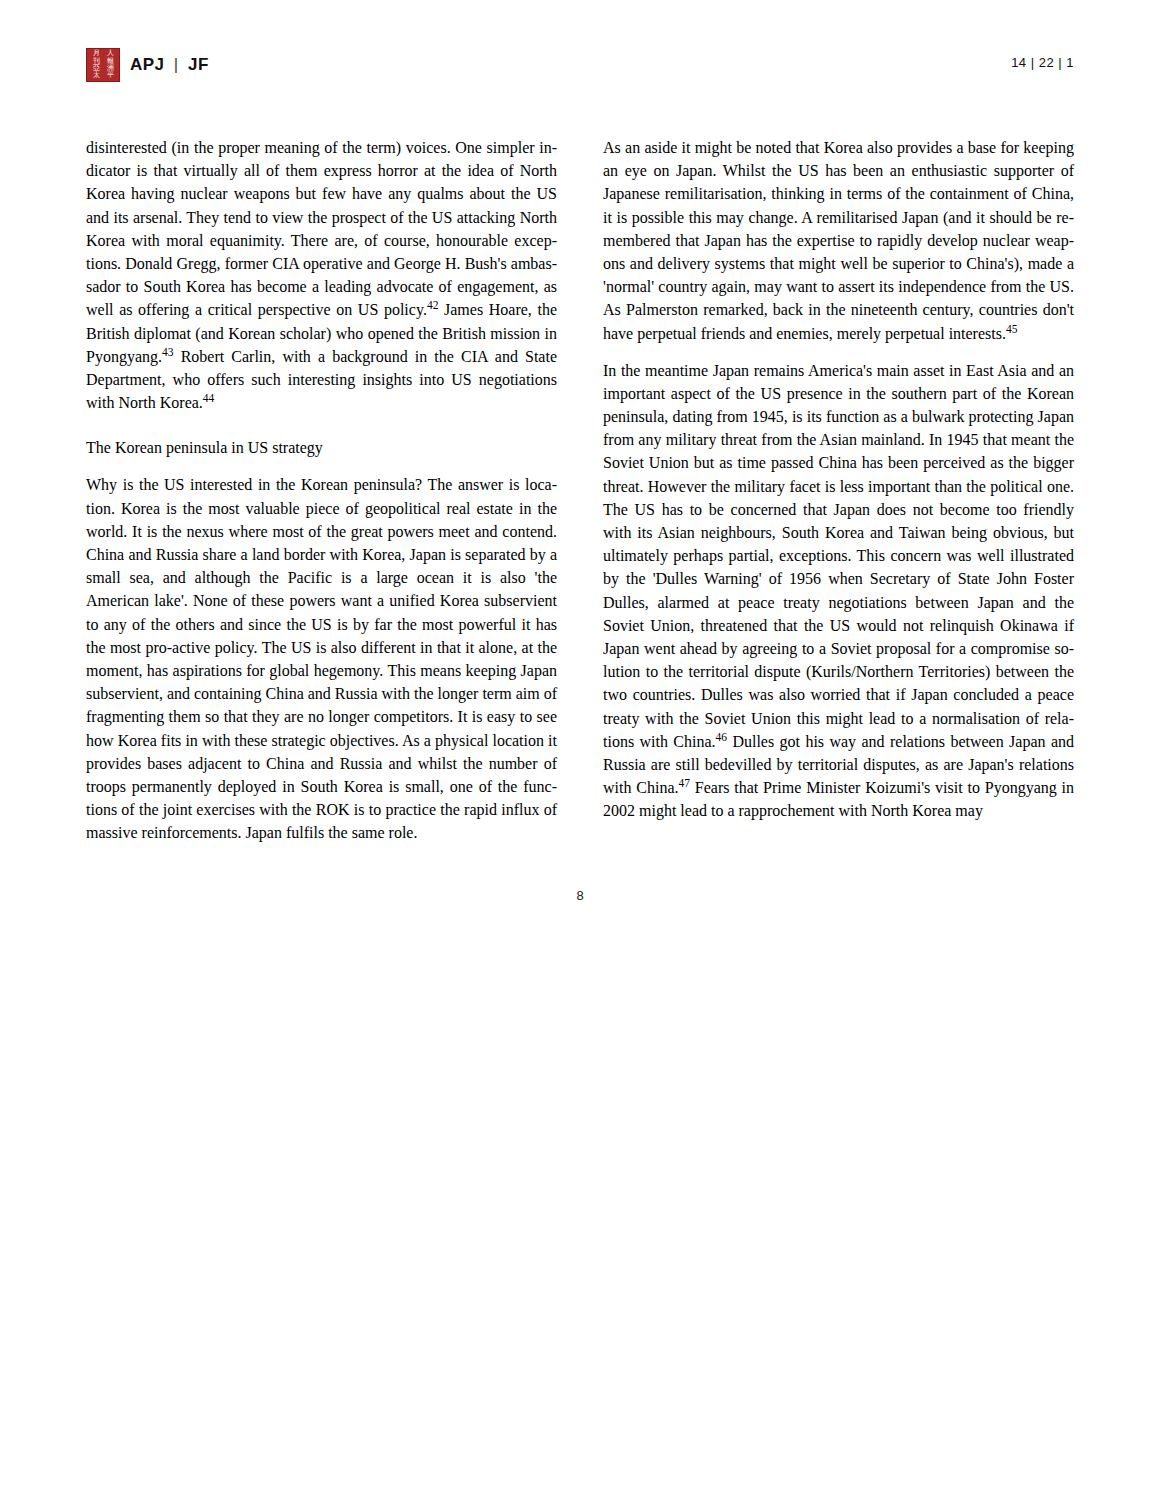月人刊報亞洲太平
APJ | JF
14 | 22 | 1
disinterested (in the proper meaning of the term) voices. One simpler indicator is that virtually all of them express horror at the idea of North Korea having nuclear weapons but few have any qualms about the US and its arsenal. They tend to view the prospect of the US attacking North Korea with moral equanimity. There are, of course, honourable exceptions. Donald Gregg, former CIA operative and George H. Bush's ambassador to South Korea has become a leading advocate of engagement, as well as offering a critical perspective on US policy.42 James Hoare, the British diplomat (and Korean scholar) who opened the British mission in Pyongyang.43 Robert Carlin, with a background in the CIA and State Department, who offers such interesting insights into US negotiations with North Korea.44
The Korean peninsula in US strategy
Why is the US interested in the Korean peninsula? The answer is location. Korea is the most valuable piece of geopolitical real estate in the world. It is the nexus where most of the great powers meet and contend. China and Russia share a land border with Korea, Japan is separated by a small sea, and although the Pacific is a large ocean it is also 'the American lake'. None of these powers want a unified Korea subservient to any of the others and since the US is by far the most powerful it has the most pro-active policy. The US is also different in that it alone, at the moment, has aspirations for global hegemony. This means keeping Japan subservient, and containing China and Russia with the longer term aim of fragmenting them so that they are no longer competitors. It is easy to see how Korea fits in with these strategic objectives. As a physical location it provides bases adjacent to China and Russia and whilst the number of troops permanently deployed in South Korea is small, one of the functions of the joint exercises with the ROK is to practice the rapid influx of massive reinforcements. Japan fulfils the same role.
As an aside it might be noted that Korea also provides a base for keeping an eye on Japan. Whilst the US has been an enthusiastic supporter of Japanese remilitarisation, thinking in terms of the containment of China, it is possible this may change. A remilitarised Japan (and it should be remembered that Japan has the expertise to rapidly develop nuclear weapons and delivery systems that might well be superior to China's), made a 'normal' country again, may want to assert its independence from the US. As Palmerston remarked, back in the nineteenth century, countries don't have perpetual friends and enemies, merely perpetual interests.45
In the meantime Japan remains America's main asset in East Asia and an important aspect of the US presence in the southern part of the Korean peninsula, dating from 1945, is its function as a bulwark protecting Japan from any military threat from the Asian mainland. In 1945 that meant the Soviet Union but as time passed China has been perceived as the bigger threat. However the military facet is less important than the political one. The US has to be concerned that Japan does not become too friendly with its Asian neighbours, South Korea and Taiwan being obvious, but ultimately perhaps partial, exceptions. This concern was well illustrated by the 'Dulles Warning' of 1956 when Secretary of State John Foster Dulles, alarmed at peace treaty negotiations between Japan and the Soviet Union, threatened that the US would not relinquish Okinawa if Japan went ahead by agreeing to a Soviet proposal for a compromise solution to the territorial dispute (Kurils/Northern Territories) between the two countries. Dulles was also worried that if Japan concluded a peace treaty with the Soviet Union this might lead to a normalisation of relations with China.46 Dulles got his way and relations between Japan and Russia are still bedevilled by territorial disputes, as are Japan's relations with China.47 Fears that Prime Minister Koizumi's visit to Pyongyang in 2002 might lead to a rapprochement with North Korea may
8